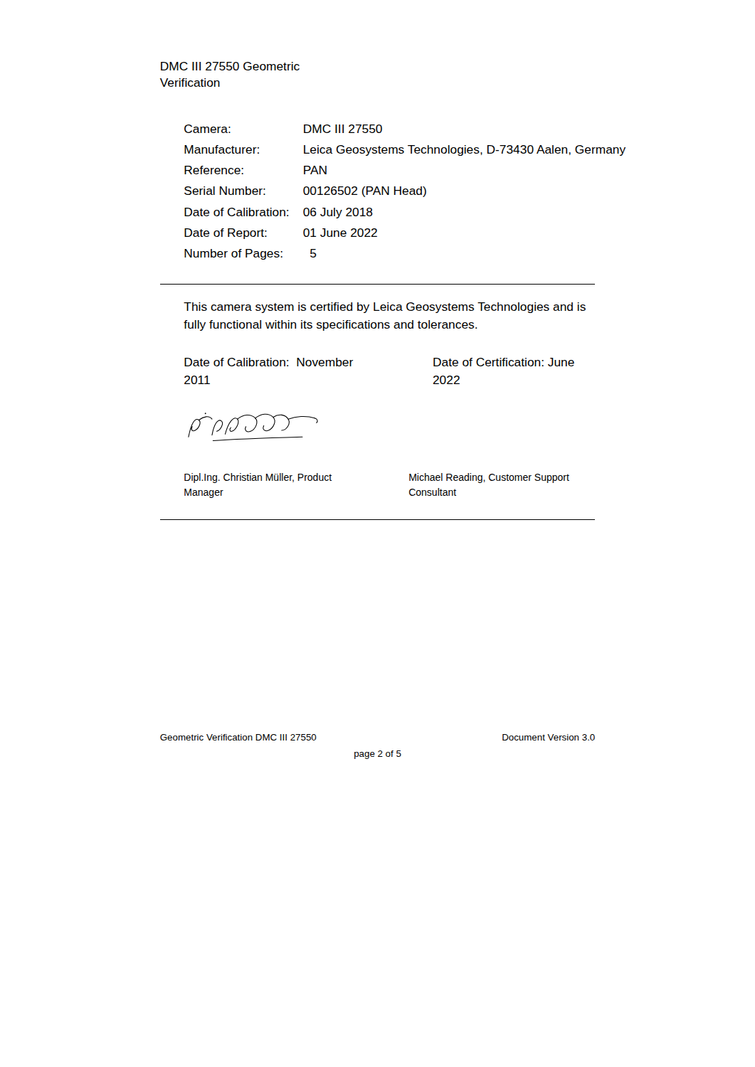DMC III 27550 Geometric
Verification
| Camera: | DMC III 27550 |
| Manufacturer: | Leica Geosystems Technologies, D-73430 Aalen, Germany |
| Reference: | PAN |
| Serial Number: | 00126502 (PAN Head) |
| Date of Calibration: | 06 July 2018 |
| Date of Report: | 01 June 2022 |
| Number of Pages: | 5 |
This camera system is certified by Leica Geosystems Technologies and is fully functional within its specifications and tolerances.
Date of Calibration: November 2011 Date of Certification: June 2022
Dipl.Ing. Christian Müller, Product Manager Michael Reading, Customer Support Consultant
Geometric Verification DMC III 27550 Document Version 3.0
page 2 of 5